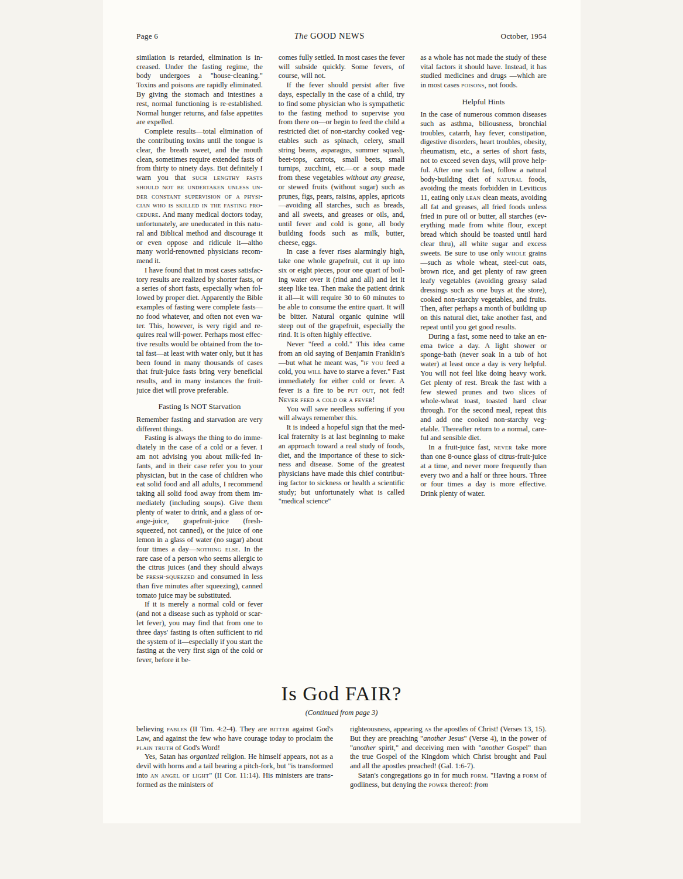Page 6
The GOOD NEWS
October, 1954
similation is retarded, elimination is increased. Under the fasting regime, the body undergoes a "house-cleaning." Toxins and poisons are rapidly eliminated. By giving the stomach and intestines a rest, normal functioning is re-established. Normal hunger returns, and false appetites are expelled.
Complete results—total elimination of the contributing toxins until the tongue is clear, the breath sweet, and the mouth clean, sometimes require extended fasts of from thirty to ninety days. But definitely I warn you that such lengthy fasts should not be undertaken unless under constant supervision of a physician who is skilled in the fasting procedure. And many medical doctors today, unfortunately, are uneducated in this natural and Biblical method and discourage it or even oppose and ridicule it—altho many world-renowned physicians recommend it.
I have found that in most cases satisfactory results are realized by shorter fasts, or a series of short fasts, especially when followed by proper diet. Apparently the Bible examples of fasting were complete fasts—no food whatever, and often not even water. This, however, is very rigid and requires real will-power. Perhaps most effective results would be obtained from the total fast—at least with water only, but it has been found in many thousands of cases that fruit-juice fasts bring very beneficial results, and in many instances the fruit-juice diet will prove preferable.
Fasting Is NOT Starvation
Remember fasting and starvation are very different things.
Fasting is always the thing to do immediately in the case of a cold or a fever. I am not advising you about milk-fed infants, and in their case refer you to your physician, but in the case of children who eat solid food and all adults, I recommend taking all solid food away from them immediately (including soups). Give them plenty of water to drink, and a glass of orange-juice, grapefruit-juice (fresh-squeezed, not canned), or the juice of one lemon in a glass of water (no sugar) about four times a day—nothing else. In the rare case of a person who seems allergic to the citrus juices (and they should always be fresh-squeezed and consumed in less than five minutes after squeezing), canned tomato juice may be substituted.
If it is merely a normal cold or fever (and not a disease such as typhoid or scarlet fever), you may find that from one to three days' fasting is often sufficient to rid the system of it—especially if you start the fasting at the very first sign of the cold or fever, before it be-
comes fully settled. In most cases the fever will subside quickly. Some fevers, of course, will not.
If the fever should persist after five days, especially in the case of a child, try to find some physician who is sympathetic to the fasting method to supervise you from there on—or begin to feed the child a restricted diet of non-starchy cooked vegetables such as spinach, celery, small string beans, asparagus, summer squash, beet-tops, carrots, small beets, small turnips, zucchini, etc.—or a soup made from these vegetables without any grease, or stewed fruits (without sugar) such as prunes, figs, pears, raisins, apples, apricots—avoiding all starches, such as breads, and all sweets, and greases or oils, and, until fever and cold is gone, all body building foods such as milk, butter, cheese, eggs.
In case a fever rises alarmingly high, take one whole grapefruit, cut it up into six or eight pieces, pour one quart of boiling water over it (rind and all) and let it steep like tea. Then make the patient drink it all—it will require 30 to 60 minutes to be able to consume the entire quart. It will be bitter. Natural organic quinine will steep out of the grapefruit, especially the rind. It is often highly effective.
Never "feed a cold." This idea came from an old saying of Benjamin Franklin's—but what he meant was, "if you feed a cold, you will have to starve a fever." Fast immediately for either cold or fever. A fever is a fire to be put out, not fed! Never feed a cold or a fever!
You will save needless suffering if you will always remember this.
It is indeed a hopeful sign that the medical fraternity is at last beginning to make an approach toward a real study of foods, diet, and the importance of these to sickness and disease. Some of the greatest physicians have made this chief contributing factor to sickness or health a scientific study; but unfortunately what is called "medical science"
as a whole has not made the study of these vital factors it should have. Instead, it has studied medicines and drugs —which are in most cases poisons, not foods.
Helpful Hints
In the case of numerous common diseases such as asthma, biliousness, bronchial troubles, catarrh, hay fever, constipation, digestive disorders, heart troubles, obesity, rheumatism, etc., a series of short fasts, not to exceed seven days, will prove helpful. After one such fast, follow a natural body-building diet of natural foods, avoiding the meats forbidden in Leviticus 11, eating only lean clean meats, avoiding all fat and greases, all fried foods unless fried in pure oil or butter, all starches (everything made from white flour, except bread which should be toasted until hard clear thru), all white sugar and excess sweets. Be sure to use only whole grains—such as whole wheat, steel-cut oats, brown rice, and get plenty of raw green leafy vegetables (avoiding greasy salad dressings such as one buys at the store), cooked non-starchy vegetables, and fruits. Then, after perhaps a month of building up on this natural diet, take another fast, and repeat until you get good results.
During a fast, some need to take an enema twice a day. A light shower or sponge-bath (never soak in a tub of hot water) at least once a day is very helpful. You will not feel like doing heavy work. Get plenty of rest. Break the fast with a few stewed prunes and two slices of whole-wheat toast, toasted hard clear through. For the second meal, repeat this and add one cooked non-starchy vegetable. Thereafter return to a normal, careful and sensible diet.
In a fruit-juice fast, never take more than one 8-ounce glass of citrus-fruit-juice at a time, and never more frequently than every two and a half or three hours. Three or four times a day is more effective. Drink plenty of water.
Is God FAIR?
(Continued from page 3)
believing fables (II Tim. 4:2-4). They are bitter against God's Law, and against the few who have courage today to proclaim the plain truth of God's Word!
Yes, Satan has organized religion. He himself appears, not as a devil with horns and a tail bearing a pitch-fork, but "is transformed into an angel of light" (II Cor. 11:14). His ministers are transformed as the ministers of
righteousness, appearing as the apostles of Christ! (Verses 13, 15). But they are preaching "another Jesus" (Verse 4), in the power of "another spirit," and deceiving men with "another Gospel" than the true Gospel of the Kingdom which Christ brought and Paul and all the apostles preached! (Gal. 1:6-7).
Satan's congregations go in for much form. "Having a form of godliness, but denying the power thereof: from